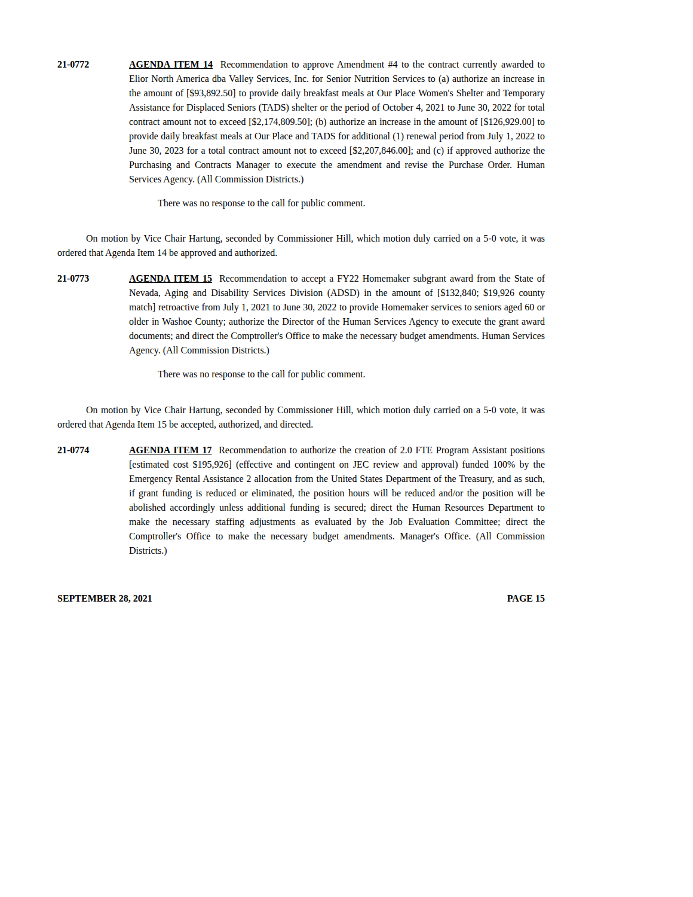21-0772
AGENDA ITEM 14 Recommendation to approve Amendment #4 to the contract currently awarded to Elior North America dba Valley Services, Inc. for Senior Nutrition Services to (a) authorize an increase in the amount of [$93,892.50] to provide daily breakfast meals at Our Place Women's Shelter and Temporary Assistance for Displaced Seniors (TADS) shelter or the period of October 4, 2021 to June 30, 2022 for total contract amount not to exceed [$2,174,809.50]; (b) authorize an increase in the amount of [$126,929.00] to provide daily breakfast meals at Our Place and TADS for additional (1) renewal period from July 1, 2022 to June 30, 2023 for a total contract amount not to exceed [$2,207,846.00]; and (c) if approved authorize the Purchasing and Contracts Manager to execute the amendment and revise the Purchase Order. Human Services Agency. (All Commission Districts.)
There was no response to the call for public comment.
On motion by Vice Chair Hartung, seconded by Commissioner Hill, which motion duly carried on a 5-0 vote, it was ordered that Agenda Item 14 be approved and authorized.
21-0773
AGENDA ITEM 15 Recommendation to accept a FY22 Homemaker subgrant award from the State of Nevada, Aging and Disability Services Division (ADSD) in the amount of [$132,840; $19,926 county match] retroactive from July 1, 2021 to June 30, 2022 to provide Homemaker services to seniors aged 60 or older in Washoe County; authorize the Director of the Human Services Agency to execute the grant award documents; and direct the Comptroller's Office to make the necessary budget amendments. Human Services Agency. (All Commission Districts.)
There was no response to the call for public comment.
On motion by Vice Chair Hartung, seconded by Commissioner Hill, which motion duly carried on a 5-0 vote, it was ordered that Agenda Item 15 be accepted, authorized, and directed.
21-0774
AGENDA ITEM 17 Recommendation to authorize the creation of 2.0 FTE Program Assistant positions [estimated cost $195,926] (effective and contingent on JEC review and approval) funded 100% by the Emergency Rental Assistance 2 allocation from the United States Department of the Treasury, and as such, if grant funding is reduced or eliminated, the position hours will be reduced and/or the position will be abolished accordingly unless additional funding is secured; direct the Human Resources Department to make the necessary staffing adjustments as evaluated by the Job Evaluation Committee; direct the Comptroller's Office to make the necessary budget amendments. Manager's Office. (All Commission Districts.)
SEPTEMBER 28, 2021 PAGE 15